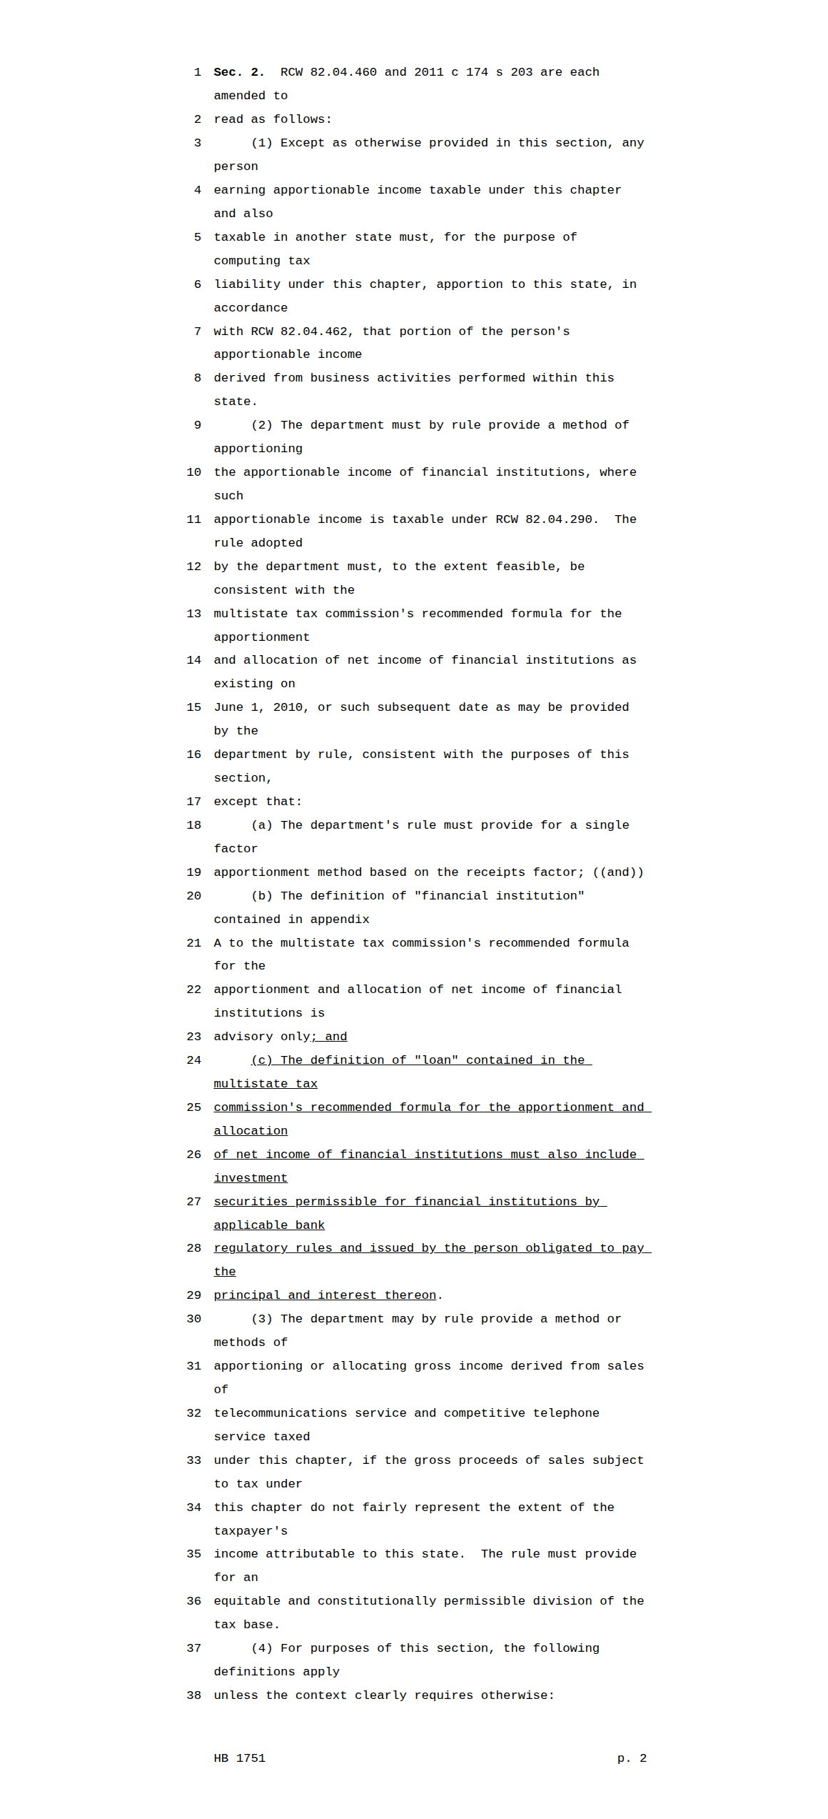Sec. 2. RCW 82.04.460 and 2011 c 174 s 203 are each amended to
read as follows:
(1) Except as otherwise provided in this section, any person
earning apportionable income taxable under this chapter and also
taxable in another state must, for the purpose of computing tax
liability under this chapter, apportion to this state, in accordance
with RCW 82.04.462, that portion of the person's apportionable income
derived from business activities performed within this state.
(2) The department must by rule provide a method of apportioning
the apportionable income of financial institutions, where such
apportionable income is taxable under RCW 82.04.290. The rule adopted
by the department must, to the extent feasible, be consistent with the
multistate tax commission's recommended formula for the apportionment
and allocation of net income of financial institutions as existing on
June 1, 2010, or such subsequent date as may be provided by the
department by rule, consistent with the purposes of this section,
except that:
(a) The department's rule must provide for a single factor
apportionment method based on the receipts factor; ((and))
(b) The definition of "financial institution" contained in appendix
A to the multistate tax commission's recommended formula for the
apportionment and allocation of net income of financial institutions is
advisory only; and
(c) The definition of "loan" contained in the multistate tax
commission's recommended formula for the apportionment and allocation
of net income of financial institutions must also include investment
securities permissible for financial institutions by applicable bank
regulatory rules and issued by the person obligated to pay the
principal and interest thereon.
(3) The department may by rule provide a method or methods of
apportioning or allocating gross income derived from sales of
telecommunications service and competitive telephone service taxed
under this chapter, if the gross proceeds of sales subject to tax under
this chapter do not fairly represent the extent of the taxpayer's
income attributable to this state. The rule must provide for an
equitable and constitutionally permissible division of the tax base.
(4) For purposes of this section, the following definitions apply
unless the context clearly requires otherwise:
HB 1751 p. 2